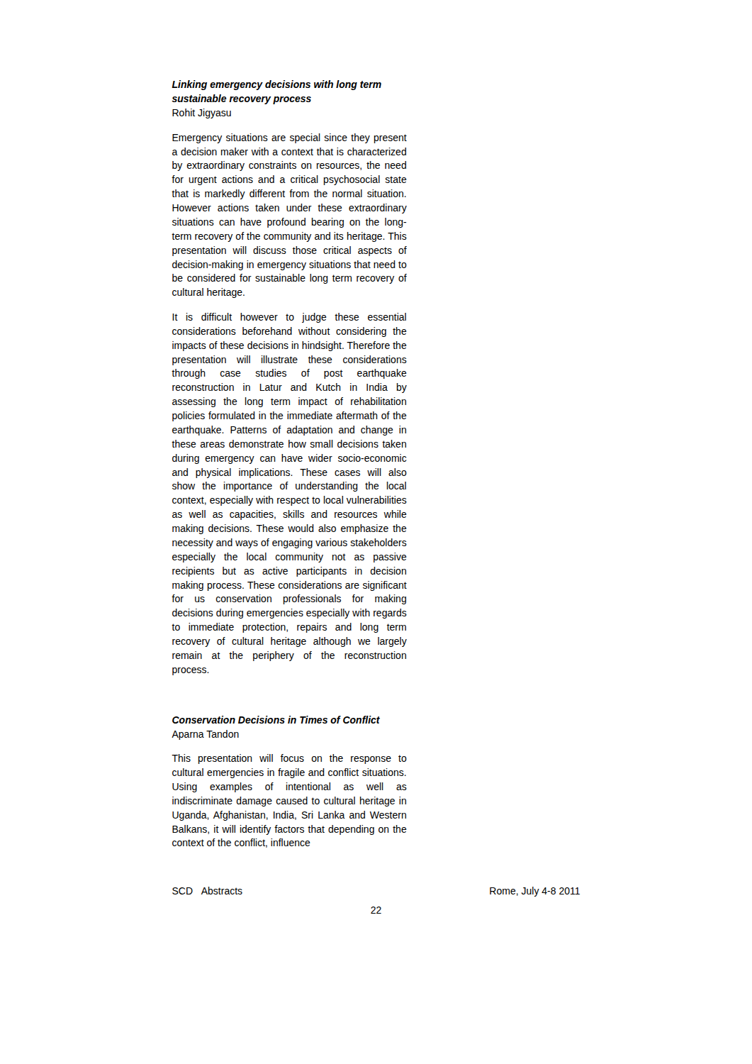Linking emergency decisions with long term sustainable recovery process
Rohit Jigyasu
Emergency situations are special since they present a decision maker with a context that is characterized by extraordinary constraints on resources, the need for urgent actions and a critical psychosocial state that is markedly different from the normal situation. However actions taken under these extraordinary situations can have profound bearing on the long-term recovery of the community and its heritage. This presentation will discuss those critical aspects of decision-making in emergency situations that need to be considered for sustainable long term recovery of cultural heritage.
It is difficult however to judge these essential considerations beforehand without considering the impacts of these decisions in hindsight. Therefore the presentation will illustrate these considerations through case studies of post earthquake reconstruction in Latur and Kutch in India by assessing the long term impact of rehabilitation policies formulated in the immediate aftermath of the earthquake. Patterns of adaptation and change in these areas demonstrate how small decisions taken during emergency can have wider socio-economic and physical implications. These cases will also show the importance of understanding the local context, especially with respect to local vulnerabilities as well as capacities, skills and resources while making decisions. These would also emphasize the necessity and ways of engaging various stakeholders especially the local community not as passive recipients but as active participants in decision making process. These considerations are significant for us conservation professionals for making decisions during emergencies especially with regards to immediate protection, repairs and long term recovery of cultural heritage although we largely remain at the periphery of the reconstruction process.
Conservation Decisions in Times of Conflict
Aparna Tandon
This presentation will focus on the response to cultural emergencies in fragile and conflict situations. Using examples of intentional as well as indiscriminate damage caused to cultural heritage in Uganda, Afghanistan, India, Sri Lanka and Western Balkans, it will identify factors that depending on the context of the conflict, influence
SCD Abstracts Rome, July 4-8 2011
22